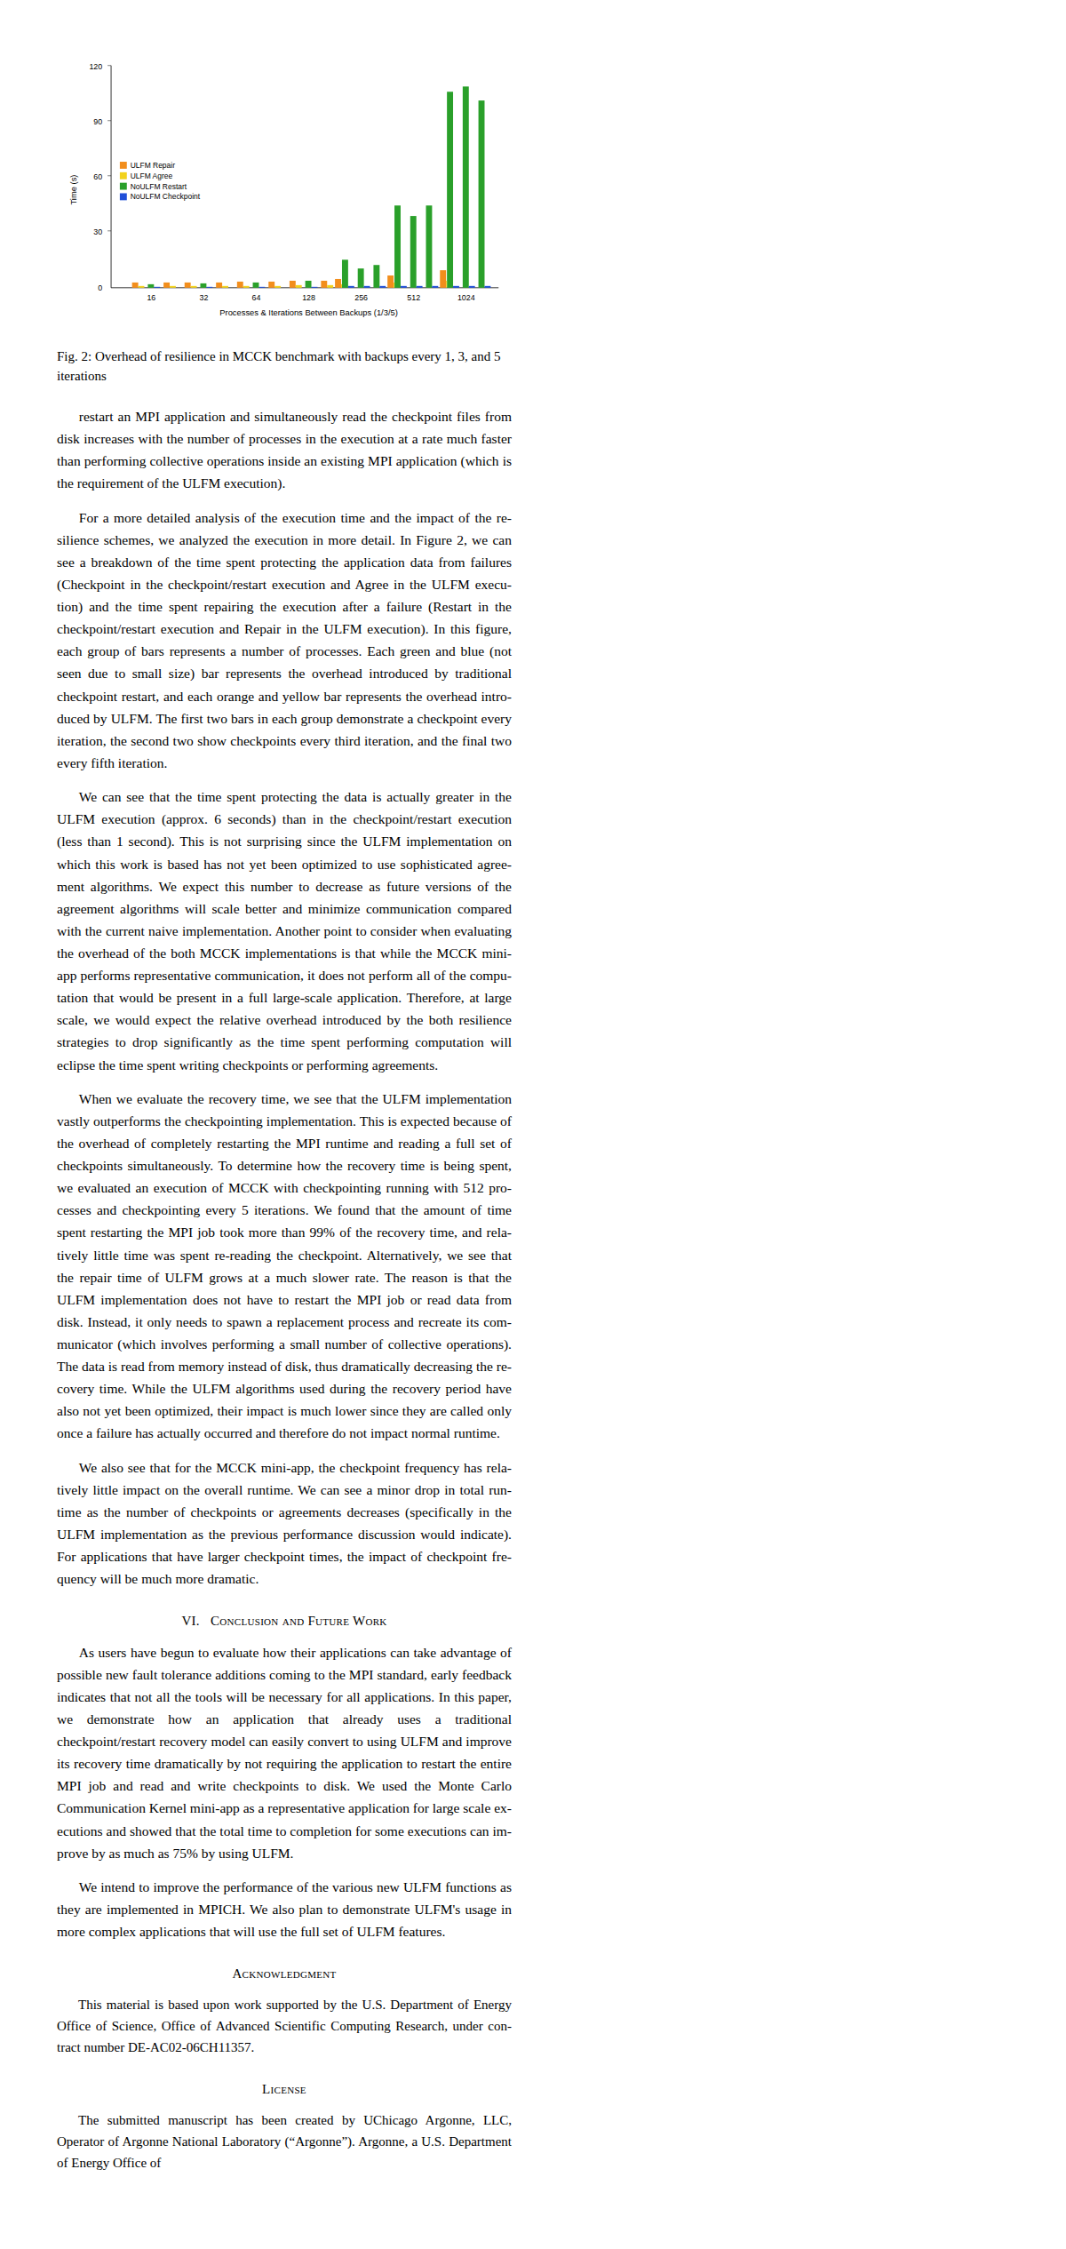120 90 60 30 0 Time (s) ULFM Repair ULFM Agree NoULFM Restart NoULFM Checkpoint 16 32 64 128 256 512 1024 Processes & Iterations Between Backups (1/3/5)
Fig. 2: Overhead of resilience in MCCK benchmark with backups every 1, 3, and 5 iterations
restart an MPI application and simultaneously read the checkpoint files from disk increases with the number of processes in the execution at a rate much faster than performing collective operations inside an existing MPI application (which is the requirement of the ULFM execution).
For a more detailed analysis of the execution time and the impact of the resilience schemes, we analyzed the execution in more detail. In Figure 2, we can see a breakdown of the time spent protecting the application data from failures (Checkpoint in the checkpoint/restart execution and Agree in the ULFM execution) and the time spent repairing the execution after a failure (Restart in the checkpoint/restart execution and Repair in the ULFM execution). In this figure, each group of bars represents a number of processes. Each green and blue (not seen due to small size) bar represents the overhead introduced by traditional checkpoint restart, and each orange and yellow bar represents the overhead introduced by ULFM. The first two bars in each group demonstrate a checkpoint every iteration, the second two show checkpoints every third iteration, and the final two every fifth iteration.
We can see that the time spent protecting the data is actually greater in the ULFM execution (approx. 6 seconds) than in the checkpoint/restart execution (less than 1 second). This is not surprising since the ULFM implementation on which this work is based has not yet been optimized to use sophisticated agreement algorithms. We expect this number to decrease as future versions of the agreement algorithms will scale better and minimize communication compared with the current naive implementation. Another point to consider when evaluating the overhead of the both MCCK implementations is that while the MCCK mini-app performs representative communication, it does not perform all of the computation that would be present in a full large-scale application. Therefore, at large scale, we would expect the relative overhead introduced by the both resilience strategies to drop significantly as the time spent performing computation will eclipse the time spent writing checkpoints or performing agreements.
When we evaluate the recovery time, we see that the ULFM implementation vastly outperforms the checkpointing implementation. This is expected because of the overhead of completely restarting the MPI runtime and reading a full set of checkpoints simultaneously. To determine how the recovery time is being spent, we evaluated an execution of MCCK with checkpointing running with 512 processes and checkpointing every 5 iterations. We found that the amount of time spent restarting the MPI job took more than 99% of the recovery time, and relatively little time was spent re-reading the checkpoint. Alternatively, we see that the repair time of ULFM grows at a much slower rate. The reason is that the ULFM implementation does not have to restart the MPI job or read data from disk. Instead, it only needs to spawn a replacement process and recreate its communicator (which involves performing a small number of collective operations). The data is read from memory instead of disk, thus dramatically decreasing the recovery time. While the ULFM algorithms used during the recovery period have also not yet been optimized, their impact is much lower since they are called only once a failure has actually occurred and therefore do not impact normal runtime.
We also see that for the MCCK mini-app, the checkpoint frequency has relatively little impact on the overall runtime. We can see a minor drop in total runtime as the number of checkpoints or agreements decreases (specifically in the ULFM implementation as the previous performance discussion would indicate). For applications that have larger checkpoint times, the impact of checkpoint frequency will be much more dramatic.
VI. Conclusion and Future Work
As users have begun to evaluate how their applications can take advantage of possible new fault tolerance additions coming to the MPI standard, early feedback indicates that not all the tools will be necessary for all applications. In this paper, we demonstrate how an application that already uses a traditional checkpoint/restart recovery model can easily convert to using ULFM and improve its recovery time dramatically by not requiring the application to restart the entire MPI job and read and write checkpoints to disk. We used the Monte Carlo Communication Kernel mini-app as a representative application for large scale executions and showed that the total time to completion for some executions can improve by as much as 75% by using ULFM.
We intend to improve the performance of the various new ULFM functions as they are implemented in MPICH. We also plan to demonstrate ULFM's usage in more complex applications that will use the full set of ULFM features.
Acknowledgment
This material is based upon work supported by the U.S. Department of Energy Office of Science, Office of Advanced Scientific Computing Research, under contract number DE-AC02-06CH11357.
License
The submitted manuscript has been created by UChicago Argonne, LLC, Operator of Argonne National Laboratory (“Argonne”). Argonne, a U.S. Department of Energy Office of